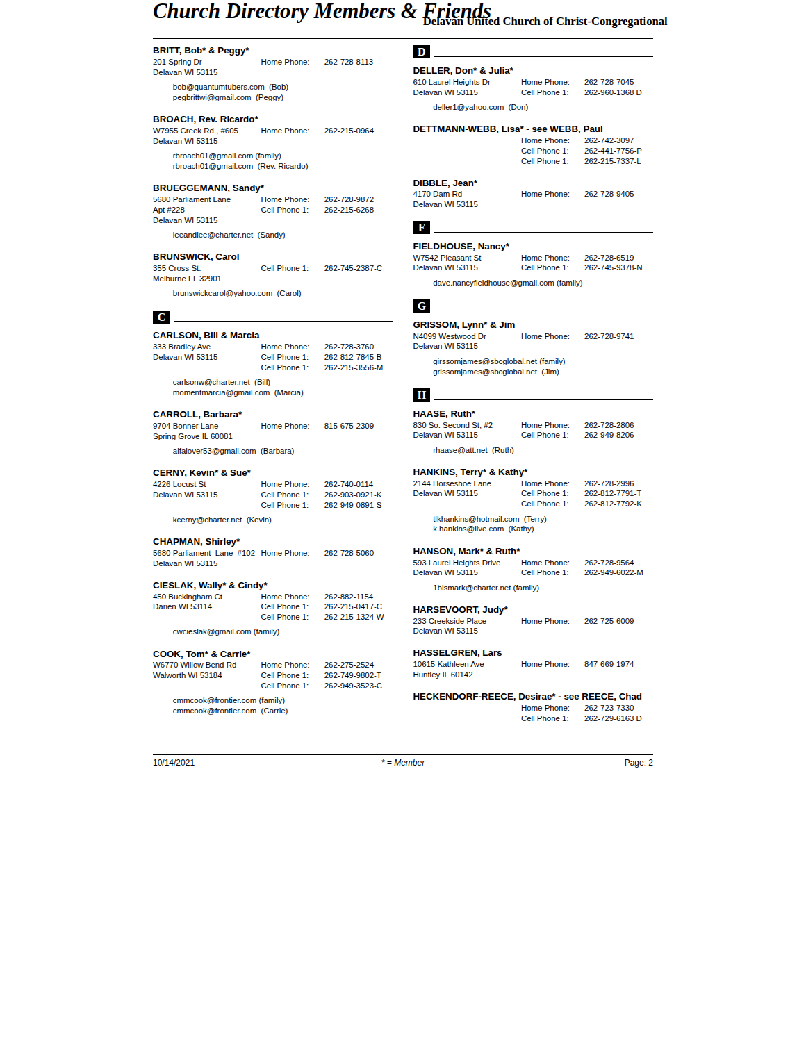Church Directory Members & Friends
Delavan United Church of Christ-Congregational
BRITT, Bob* & Peggy*
| 201 Spring Dr | Home Phone: | 262-728-8113 |
| Delavan WI 53115 | | |
bob@quantumtubers.com (Bob)
pegbrittwi@gmail.com (Peggy)
BROACH, Rev. Ricardo*
| W7955 Creek Rd., #605 | Home Phone: | 262-215-0964 |
| Delavan WI 53115 | | |
rbroach01@gmail.com (family)
rbroach01@gmail.com (Rev. Ricardo)
BRUEGGEMANN, Sandy*
| 5680 Parliament Lane | Home Phone: | 262-728-9872 |
| Apt #228 | Cell Phone 1: | 262-215-6268 |
| Delavan WI 53115 | | |
leeandlee@charter.net (Sandy)
BRUNSWICK, Carol
| 355 Cross St. | Cell Phone 1: | 262-745-2387-C |
| Melburne FL 32901 | | |
brunswickcarol@yahoo.com (Carol)
C
CARLSON, Bill & Marcia
| 333 Bradley Ave | Home Phone: | 262-728-3760 |
| Delavan WI 53115 | Cell Phone 1: | 262-812-7845-B |
| | Cell Phone 1: | 262-215-3556-M |
carlsonw@charter.net (Bill)
momentmarcia@gmail.com (Marcia)
CARROLL, Barbara*
| 9704 Bonner Lane | Home Phone: | 815-675-2309 |
| Spring Grove IL 60081 | | |
alfalover53@gmail.com (Barbara)
CERNY, Kevin* & Sue*
| 4226 Locust St | Home Phone: | 262-740-0114 |
| Delavan WI 53115 | Cell Phone 1: | 262-903-0921-K |
| | Cell Phone 1: | 262-949-0891-S |
kcerny@charter.net (Kevin)
CHAPMAN, Shirley*
| 5680 Parliament Lane #102 | Home Phone: | 262-728-5060 |
| Delavan WI 53115 | | |
CIESLAK, Wally* & Cindy*
| 450 Buckingham Ct | Home Phone: | 262-882-1154 |
| Darien WI 53114 | Cell Phone 1: | 262-215-0417-C |
| | Cell Phone 1: | 262-215-1324-W |
cwcieslak@gmail.com (family)
COOK, Tom* & Carrie*
| W6770 Willow Bend Rd | Home Phone: | 262-275-2524 |
| Walworth WI 53184 | Cell Phone 1: | 262-749-9802-T |
| | Cell Phone 1: | 262-949-3523-C |
cmmcook@frontier.com (family)
cmmcook@frontier.com (Carrie)
D
DELLER, Don* & Julia*
| 610 Laurel Heights Dr | Home Phone: | 262-728-7045 |
| Delavan WI 53115 | Cell Phone 1: | 262-960-1368 D |
deller1@yahoo.com (Don)
DETTMANN-WEBB, Lisa* - see WEBB, Paul
| | Home Phone: | 262-742-3097 |
| | Cell Phone 1: | 262-441-7756-P |
| | Cell Phone 1: | 262-215-7337-L |
DIBBLE, Jean*
| 4170 Dam Rd | Home Phone: | 262-728-9405 |
| Delavan WI 53115 | | |
F
FIELDHOUSE, Nancy*
| W7542 Pleasant St | Home Phone: | 262-728-6519 |
| Delavan WI 53115 | Cell Phone 1: | 262-745-9378-N |
dave.nancyfieldhouse@gmail.com (family)
G
GRISSOM, Lynn* & Jim
| N4099 Westwood Dr | Home Phone: | 262-728-9741 |
| Delavan WI 53115 | | |
girssomjames@sbcglobal.net (family)
grissomjames@sbcglobal.net (Jim)
H
HAASE, Ruth*
| 830 So. Second St, #2 | Home Phone: | 262-728-2806 |
| Delavan WI 53115 | Cell Phone 1: | 262-949-8206 |
rhaase@att.net (Ruth)
HANKINS, Terry* & Kathy*
| 2144 Horseshoe Lane | Home Phone: | 262-728-2996 |
| Delavan WI 53115 | Cell Phone 1: | 262-812-7791-T |
| | Cell Phone 1: | 262-812-7792-K |
tlkhankins@hotmail.com (Terry)
k.hankins@live.com (Kathy)
HANSON, Mark* & Ruth*
| 593 Laurel Heights Drive | Home Phone: | 262-728-9564 |
| Delavan WI 53115 | Cell Phone 1: | 262-949-6022-M |
1bismark@charter.net (family)
HARSEVOORT, Judy*
| 233 Creekside Place | Home Phone: | 262-725-6009 |
| Delavan WI 53115 | | |
HASSELGREN, Lars
| 10615 Kathleen Ave | Home Phone: | 847-669-1974 |
| Huntley IL 60142 | | |
HECKENDORF-REECE, Desirae* - see REECE, Chad
| | Home Phone: | 262-723-7330 |
| | Cell Phone 1: | 262-729-6163 D |
10/14/2021
* = Member
Page: 2